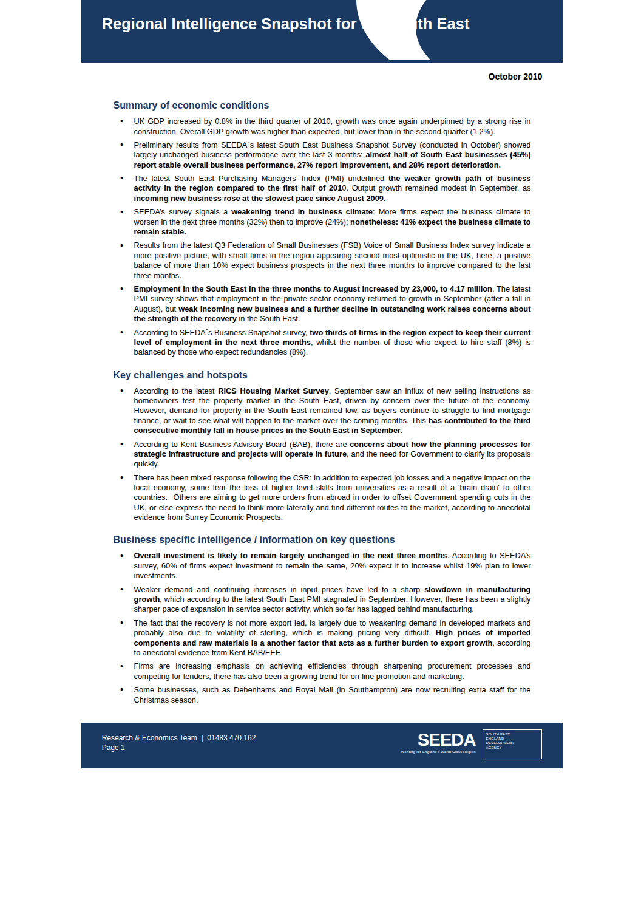Regional Intelligence Snapshot for the South East
October 2010
Summary of economic conditions
UK GDP increased by 0.8% in the third quarter of 2010, growth was once again underpinned by a strong rise in construction. Overall GDP growth was higher than expected, but lower than in the second quarter (1.2%).
Preliminary results from SEEDA´s latest South East Business Snapshot Survey (conducted in October) showed largely unchanged business performance over the last 3 months: almost half of South East businesses (45%) report stable overall business performance, 27% report improvement, and 28% report deterioration.
The latest South East Purchasing Managers’ Index (PMI) underlined the weaker growth path of business activity in the region compared to the first half of 2010. Output growth remained modest in September, as incoming new business rose at the slowest pace since August 2009.
SEEDA’s survey signals a weakening trend in business climate: More firms expect the business climate to worsen in the next three months (32%) then to improve (24%); nonetheless: 41% expect the business climate to remain stable.
Results from the latest Q3 Federation of Small Businesses (FSB) Voice of Small Business Index survey indicate a more positive picture, with small firms in the region appearing second most optimistic in the UK, here, a positive balance of more than 10% expect business prospects in the next three months to improve compared to the last three months.
Employment in the South East in the three months to August increased by 23,000, to 4.17 million. The latest PMI survey shows that employment in the private sector economy returned to growth in September (after a fall in August), but weak incoming new business and a further decline in outstanding work raises concerns about the strength of the recovery in the South East.
According to SEEDA´s Business Snapshot survey, two thirds of firms in the region expect to keep their current level of employment in the next three months, whilst the number of those who expect to hire staff (8%) is balanced by those who expect redundancies (8%).
Key challenges and hotspots
According to the latest RICS Housing Market Survey, September saw an influx of new selling instructions as homeowners test the property market in the South East, driven by concern over the future of the economy. However, demand for property in the South East remained low, as buyers continue to struggle to find mortgage finance, or wait to see what will happen to the market over the coming months. This has contributed to the third consecutive monthly fall in house prices in the South East in September.
According to Kent Business Advisory Board (BAB), there are concerns about how the planning processes for strategic infrastructure and projects will operate in future, and the need for Government to clarify its proposals quickly.
There has been mixed response following the CSR: In addition to expected job losses and a negative impact on the local economy, some fear the loss of higher level skills from universities as a result of a 'brain drain' to other countries. Others are aiming to get more orders from abroad in order to offset Government spending cuts in the UK, or else express the need to think more laterally and find different routes to the market, according to anecdotal evidence from Surrey Economic Prospects.
Business specific intelligence / information on key questions
Overall investment is likely to remain largely unchanged in the next three months. According to SEEDA’s survey, 60% of firms expect investment to remain the same, 20% expect it to increase whilst 19% plan to lower investments.
Weaker demand and continuing increases in input prices have led to a sharp slowdown in manufacturing growth, which according to the latest South East PMI stagnated in September. However, there has been a slightly sharper pace of expansion in service sector activity, which so far has lagged behind manufacturing.
The fact that the recovery is not more export led, is largely due to weakening demand in developed markets and probably also due to volatility of sterling, which is making pricing very difficult. High prices of imported components and raw materials is a another factor that acts as a further burden to export growth, according to anecdotal evidence from Kent BAB/EEF.
Firms are increasing emphasis on achieving efficiencies through sharpening procurement processes and competing for tenders, there has also been a growing trend for on-line promotion and marketing.
Some businesses, such as Debenhams and Royal Mail (in Southampton) are now recruiting extra staff for the Christmas season.
Research & Economics Team | 01483 470 162
Page 1
SEEDA
Working for England's World Class Region
SOUTH EAST
ENGLAND
DEVELOPMENT
AGENCY